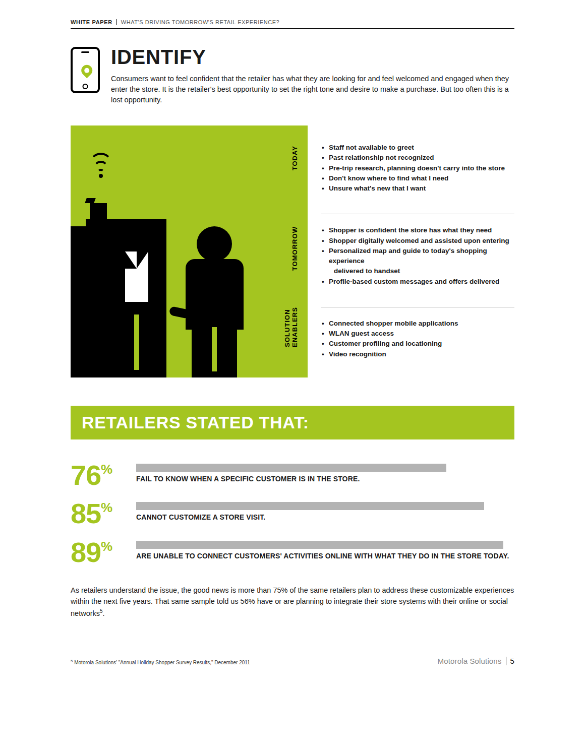WHITE PAPER WHAT'S DRIVING TOMORROW'S RETAIL EXPERIENCE?
IDENTIFY
Consumers want to feel confident that the retailer has what they are looking for and feel welcomed and engaged when they enter the store. It is the retailer's best opportunity to set the right tone and desire to make a purchase. But too often this is a lost opportunity.
TODAY
TOMORROW
SOLUTION
ENABLERS
Staff not available to greet
Past relationship not recognized
Pre-trip research, planning doesn't carry into the store
Don't know where to find what I need
Unsure what's new that I want
Shopper is confident the store has what they need
Shopper digitally welcomed and assisted upon entering
Personalized map and guide to today's shopping experiencedelivered to handset
Profile-based custom messages and offers delivered
Connected shopper mobile applications
WLAN guest access
Customer profiling and locationing
Video recognition
RETAILERS STATED THAT:
76%
FAIL TO KNOW WHEN A SPECIFIC CUSTOMER IS IN THE STORE.
85%
CANNOT CUSTOMIZE A STORE VISIT.
89%
ARE UNABLE TO CONNECT CUSTOMERS' ACTIVITIES ONLINE WITH WHAT THEY DO IN THE STORE TODAY.
As retailers understand the issue, the good news is more than 75% of the same retailers plan to address these customizable experiences within the next five years. That same sample told us 56% have or are planning to integrate their store systems with their online or social networks5.
5 Motorola Solutions' "Annual Holiday Shopper Survey Results," December 2011
Motorola Solutions5